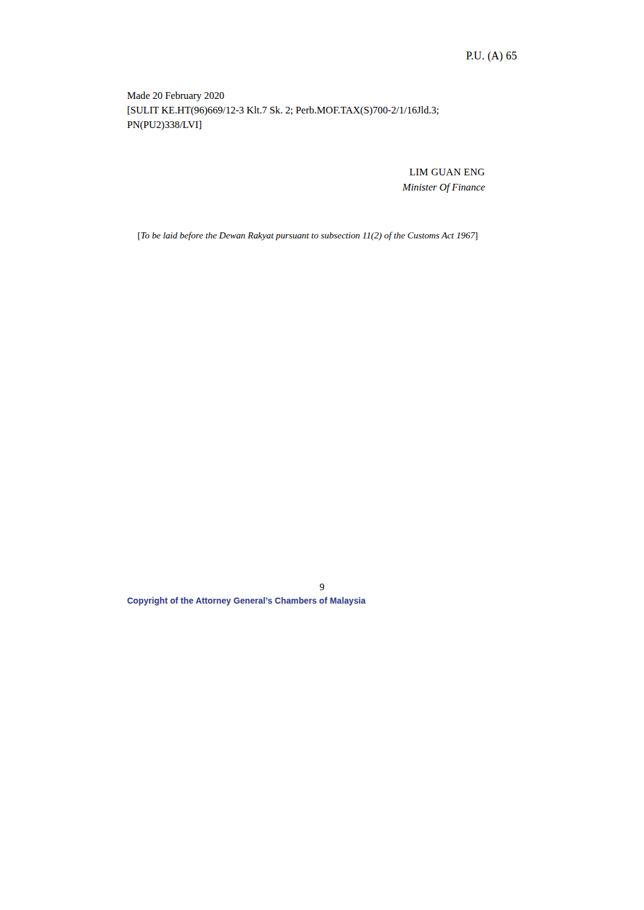P.U. (A) 65
Made 20 February 2020
[SULIT KE.HT(96)669/12-3 Klt.7 Sk. 2; Perb.MOF.TAX(S)700-2/1/16Jld.3;
PN(PU2)338/LVI]
LIM GUAN ENG
Minister Of Finance
[To be laid before the Dewan Rakyat pursuant to subsection 11(2) of the Customs Act 1967]
9
Copyright of the Attorney General’s Chambers of Malaysia